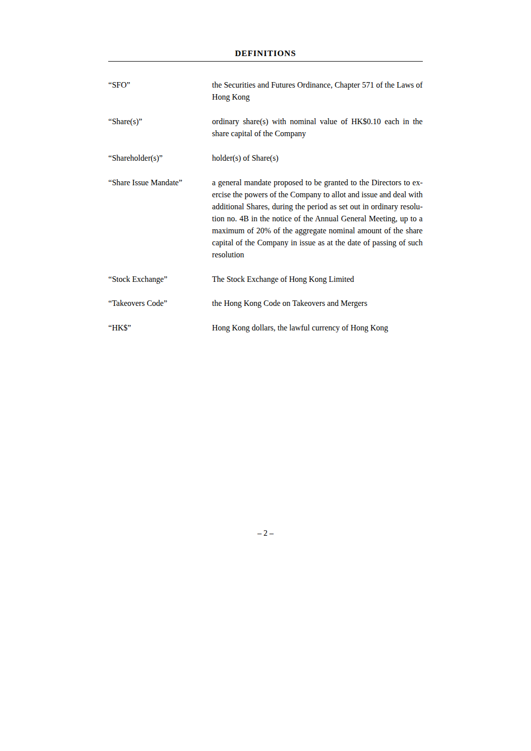Definitions
“SFO”
the Securities and Futures Ordinance, Chapter 571 of the Laws of Hong Kong
“Share(s)”
ordinary share(s) with nominal value of HK$0.10 each in the share capital of the Company
“Shareholder(s)”
holder(s) of Share(s)
“Share Issue Mandate”
a general mandate proposed to be granted to the Directors to exercise the powers of the Company to allot and issue and deal with additional Shares, during the period as set out in ordinary resolution no. 4B in the notice of the Annual General Meeting, up to a maximum of 20% of the aggregate nominal amount of the share capital of the Company in issue as at the date of passing of such resolution
“Stock Exchange”
The Stock Exchange of Hong Kong Limited
“Takeovers Code”
the Hong Kong Code on Takeovers and Mergers
“HK$”
Hong Kong dollars, the lawful currency of Hong Kong
– 2 –